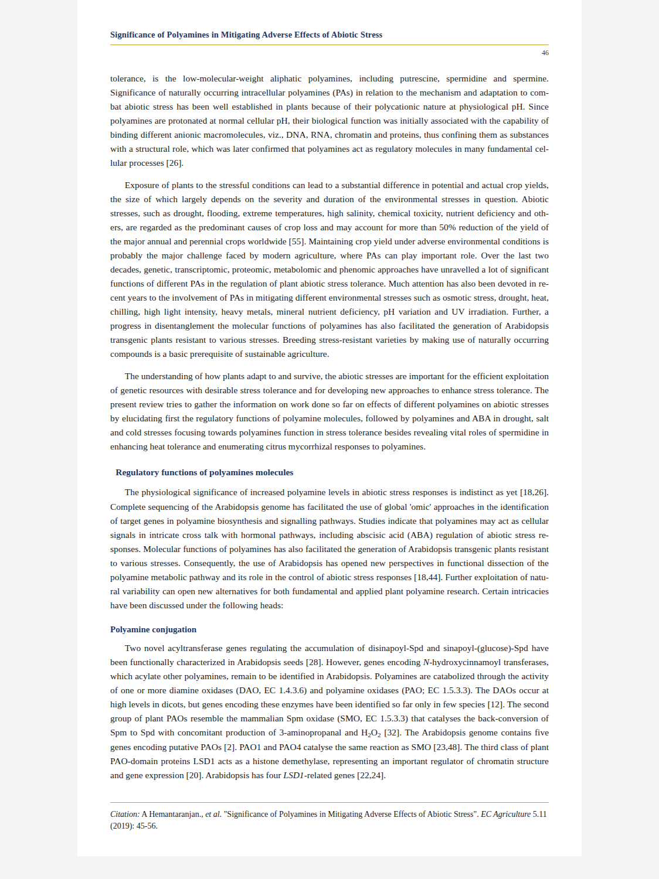Significance of Polyamines in Mitigating Adverse Effects of Abiotic Stress
46
tolerance, is the low-molecular-weight aliphatic polyamines, including putrescine, spermidine and spermine. Significance of naturally occurring intracellular polyamines (PAs) in relation to the mechanism and adaptation to combat abiotic stress has been well established in plants because of their polycationic nature at physiological pH. Since polyamines are protonated at normal cellular pH, their biological function was initially associated with the capability of binding different anionic macromolecules, viz., DNA, RNA, chromatin and proteins, thus confining them as substances with a structural role, which was later confirmed that polyamines act as regulatory molecules in many fundamental cellular processes [26].
Exposure of plants to the stressful conditions can lead to a substantial difference in potential and actual crop yields, the size of which largely depends on the severity and duration of the environmental stresses in question. Abiotic stresses, such as drought, flooding, extreme temperatures, high salinity, chemical toxicity, nutrient deficiency and others, are regarded as the predominant causes of crop loss and may account for more than 50% reduction of the yield of the major annual and perennial crops worldwide [55]. Maintaining crop yield under adverse environmental conditions is probably the major challenge faced by modern agriculture, where PAs can play important role. Over the last two decades, genetic, transcriptomic, proteomic, metabolomic and phenomic approaches have unravelled a lot of significant functions of different PAs in the regulation of plant abiotic stress tolerance. Much attention has also been devoted in recent years to the involvement of PAs in mitigating different environmental stresses such as osmotic stress, drought, heat, chilling, high light intensity, heavy metals, mineral nutrient deficiency, pH variation and UV irradiation. Further, a progress in disentanglement the molecular functions of polyamines has also facilitated the generation of Arabidopsis transgenic plants resistant to various stresses. Breeding stress-resistant varieties by making use of naturally occurring compounds is a basic prerequisite of sustainable agriculture.
The understanding of how plants adapt to and survive, the abiotic stresses are important for the efficient exploitation of genetic resources with desirable stress tolerance and for developing new approaches to enhance stress tolerance. The present review tries to gather the information on work done so far on effects of different polyamines on abiotic stresses by elucidating first the regulatory functions of polyamine molecules, followed by polyamines and ABA in drought, salt and cold stresses focusing towards polyamines function in stress tolerance besides revealing vital roles of spermidine in enhancing heat tolerance and enumerating citrus mycorrhizal responses to polyamines.
Regulatory functions of polyamines molecules
The physiological significance of increased polyamine levels in abiotic stress responses is indistinct as yet [18,26]. Complete sequencing of the Arabidopsis genome has facilitated the use of global 'omic' approaches in the identification of target genes in polyamine biosynthesis and signalling pathways. Studies indicate that polyamines may act as cellular signals in intricate cross talk with hormonal pathways, including abscisic acid (ABA) regulation of abiotic stress responses. Molecular functions of polyamines has also facilitated the generation of Arabidopsis transgenic plants resistant to various stresses. Consequently, the use of Arabidopsis has opened new perspectives in functional dissection of the polyamine metabolic pathway and its role in the control of abiotic stress responses [18,44]. Further exploitation of natural variability can open new alternatives for both fundamental and applied plant polyamine research. Certain intricacies have been discussed under the following heads:
Polyamine conjugation
Two novel acyltransferase genes regulating the accumulation of disinapoyl-Spd and sinapoyl-(glucose)-Spd have been functionally characterized in Arabidopsis seeds [28]. However, genes encoding N-hydroxycinnamoyl transferases, which acylate other polyamines, remain to be identified in Arabidopsis. Polyamines are catabolized through the activity of one or more diamine oxidases (DAO, EC 1.4.3.6) and polyamine oxidases (PAO; EC 1.5.3.3). The DAOs occur at high levels in dicots, but genes encoding these enzymes have been identified so far only in few species [12]. The second group of plant PAOs resemble the mammalian Spm oxidase (SMO, EC 1.5.3.3) that catalyses the back-conversion of Spm to Spd with concomitant production of 3-aminopropanal and H2O2 [32]. The Arabidopsis genome contains five genes encoding putative PAOs [2]. PAO1 and PAO4 catalyse the same reaction as SMO [23,48]. The third class of plant PAO-domain proteins LSD1 acts as a histone demethylase, representing an important regulator of chromatin structure and gene expression [20]. Arabidopsis has four LSD1-related genes [22,24].
Citation: A Hemantaranjan., et al. "Significance of Polyamines in Mitigating Adverse Effects of Abiotic Stress". EC Agriculture 5.11 (2019): 45-56.